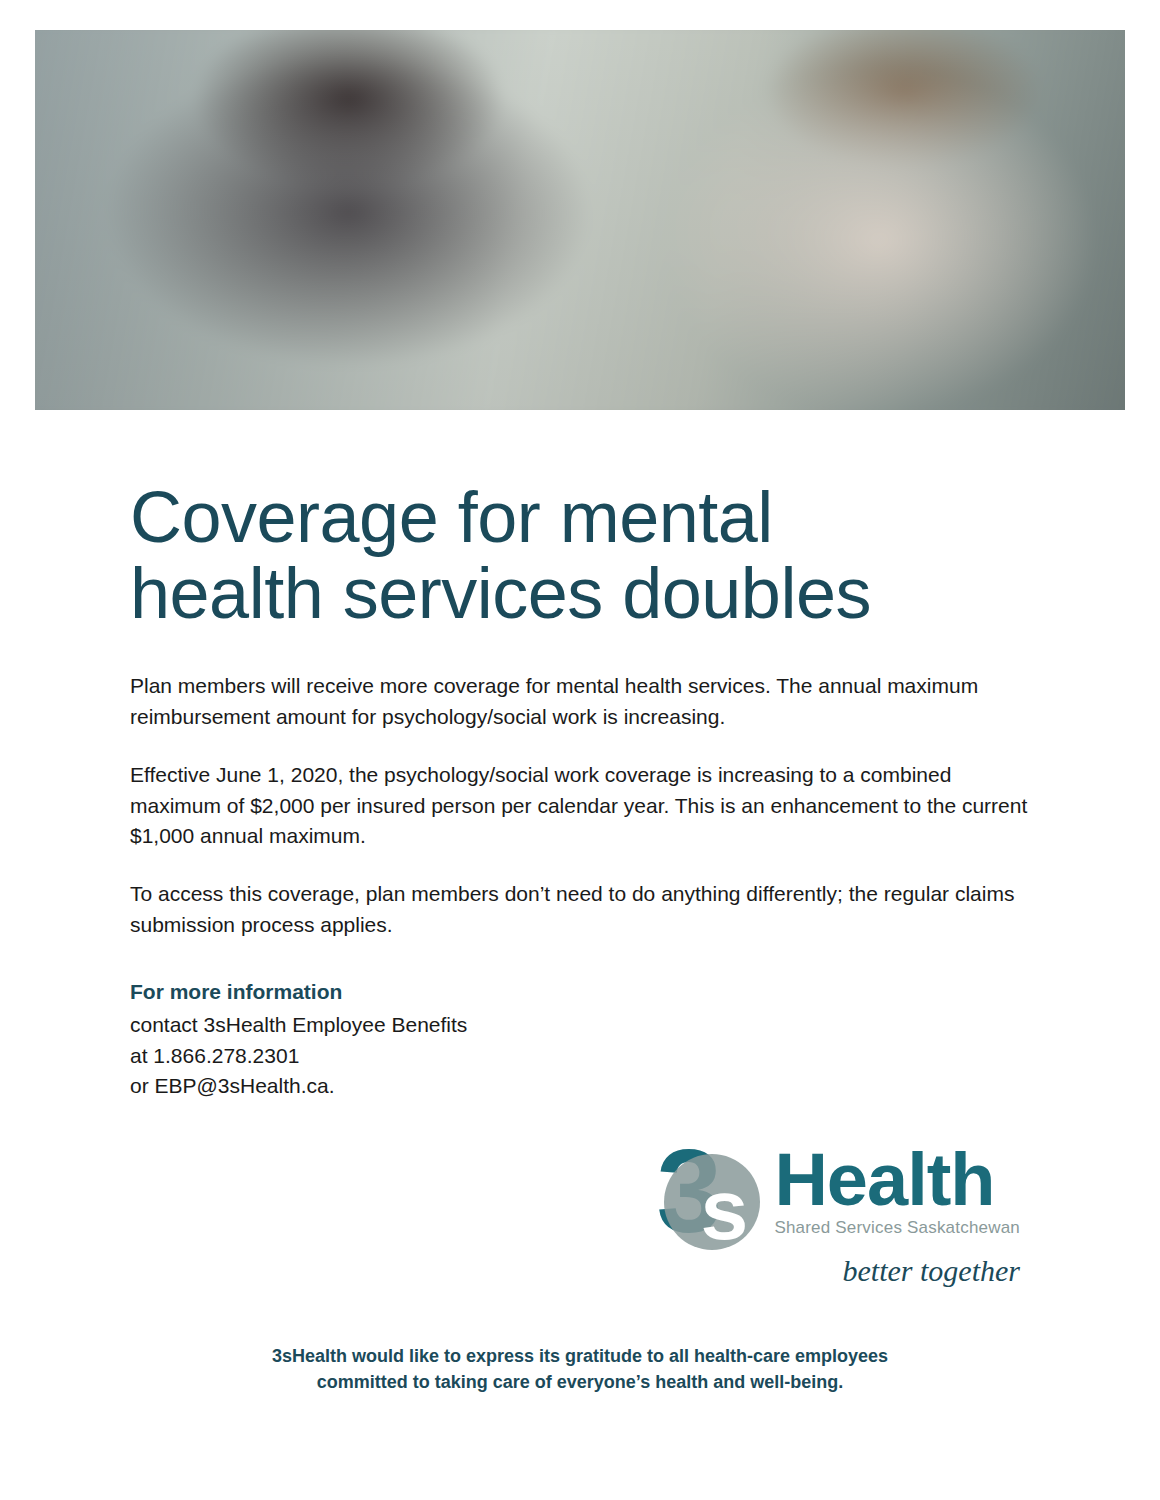Coverage for mental
health services doubles
Plan members will receive more coverage for mental health services. The annual maximum reimbursement amount for psychology/social work is increasing.
Effective June 1, 2020, the psychology/social work coverage is increasing to a combined maximum of $2,000 per insured person per calendar year. This is an enhancement to the current $1,000 annual maximum.
To access this coverage, plan members don’t need to do anything differently; the regular claims submission process applies.
For more information
contact 3sHealth Employee Benefits
at 1.866.278.2301
or EBP@3sHealth.ca.
3 s
Health Shared Services Saskatchewan
better together
3sHealth would like to express its gratitude to all health-care employees
committed to taking care of everyone’s health and well-being.